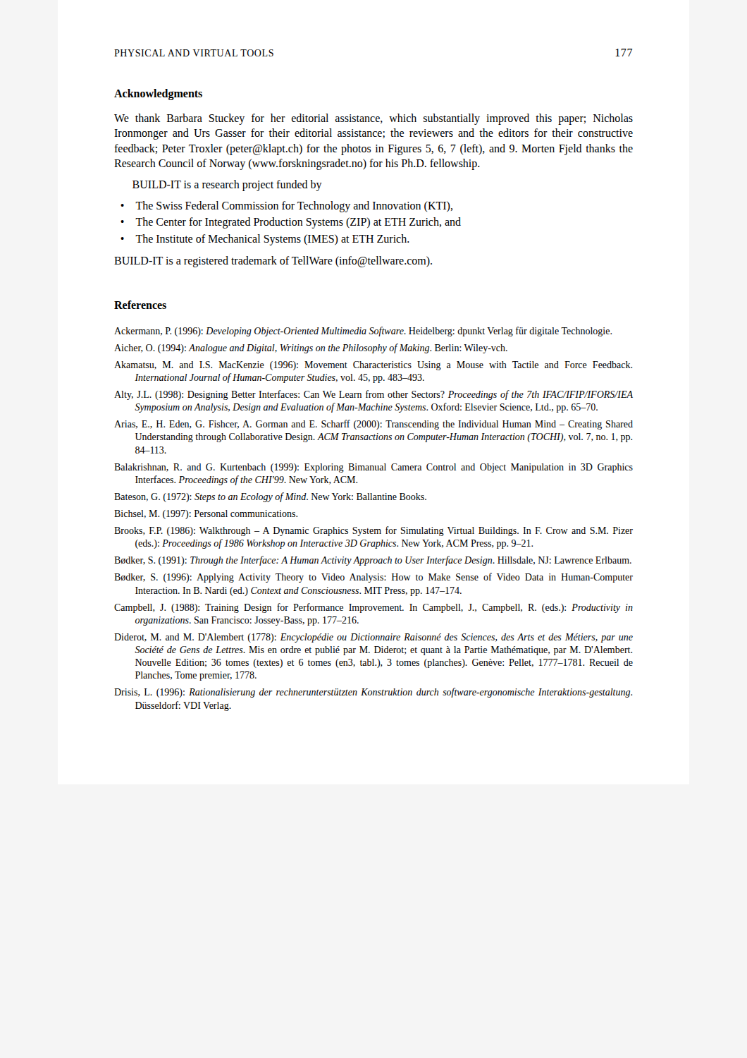Physical and Virtual Tools 177
Acknowledgments
We thank Barbara Stuckey for her editorial assistance, which substantially improved this paper; Nicholas Ironmonger and Urs Gasser for their editorial assistance; the reviewers and the editors for their constructive feedback; Peter Troxler (peter@klapt.ch) for the photos in Figures 5, 6, 7 (left), and 9. Morten Fjeld thanks the Research Council of Norway (www.forskningsradet.no) for his Ph.D. fellowship.
BUILD-IT is a research project funded by
The Swiss Federal Commission for Technology and Innovation (KTI),
The Center for Integrated Production Systems (ZIP) at ETH Zurich, and
The Institute of Mechanical Systems (IMES) at ETH Zurich.
BUILD-IT is a registered trademark of TellWare (info@tellware.com).
References
Ackermann, P. (1996): Developing Object-Oriented Multimedia Software. Heidelberg: dpunkt Verlag für digitale Technologie.
Aicher, O. (1994): Analogue and Digital, Writings on the Philosophy of Making. Berlin: Wiley-vch.
Akamatsu, M. and I.S. MacKenzie (1996): Movement Characteristics Using a Mouse with Tactile and Force Feedback. International Journal of Human-Computer Studies, vol. 45, pp. 483–493.
Alty, J.L. (1998): Designing Better Interfaces: Can We Learn from other Sectors? Proceedings of the 7th IFAC/IFIP/IFORS/IEA Symposium on Analysis, Design and Evaluation of Man-Machine Systems. Oxford: Elsevier Science, Ltd., pp. 65–70.
Arias, E., H. Eden, G. Fishcer, A. Gorman and E. Scharff (2000): Transcending the Individual Human Mind – Creating Shared Understanding through Collaborative Design. ACM Transactions on Computer-Human Interaction (TOCHI), vol. 7, no. 1, pp. 84–113.
Balakrishnan, R. and G. Kurtenbach (1999): Exploring Bimanual Camera Control and Object Manipulation in 3D Graphics Interfaces. Proceedings of the CHI'99. New York, ACM.
Bateson, G. (1972): Steps to an Ecology of Mind. New York: Ballantine Books.
Bichsel, M. (1997): Personal communications.
Brooks, F.P. (1986): Walkthrough – A Dynamic Graphics System for Simulating Virtual Buildings. In F. Crow and S.M. Pizer (eds.): Proceedings of 1986 Workshop on Interactive 3D Graphics. New York, ACM Press, pp. 9–21.
Bødker, S. (1991): Through the Interface: A Human Activity Approach to User Interface Design. Hillsdale, NJ: Lawrence Erlbaum.
Bødker, S. (1996): Applying Activity Theory to Video Analysis: How to Make Sense of Video Data in Human-Computer Interaction. In B. Nardi (ed.) Context and Consciousness. MIT Press, pp. 147–174.
Campbell, J. (1988): Training Design for Performance Improvement. In Campbell, J., Campbell, R. (eds.): Productivity in organizations. San Francisco: Jossey-Bass, pp. 177–216.
Diderot, M. and M. D'Alembert (1778): Encyclopédie ou Dictionnaire Raisonné des Sciences, des Arts et des Métiers, par une Société de Gens de Lettres. Mis en ordre et publié par M. Diderot; et quant à la Partie Mathématique, par M. D'Alembert. Nouvelle Edition; 36 tomes (textes) et 6 tomes (en3, tabl.), 3 tomes (planches). Genève: Pellet, 1777–1781. Recueil de Planches, Tome premier, 1778.
Drisis, L. (1996): Rationalisierung der rechnerunterstützten Konstruktion durch software-ergonomische Interaktions-gestaltung. Düsseldorf: VDI Verlag.